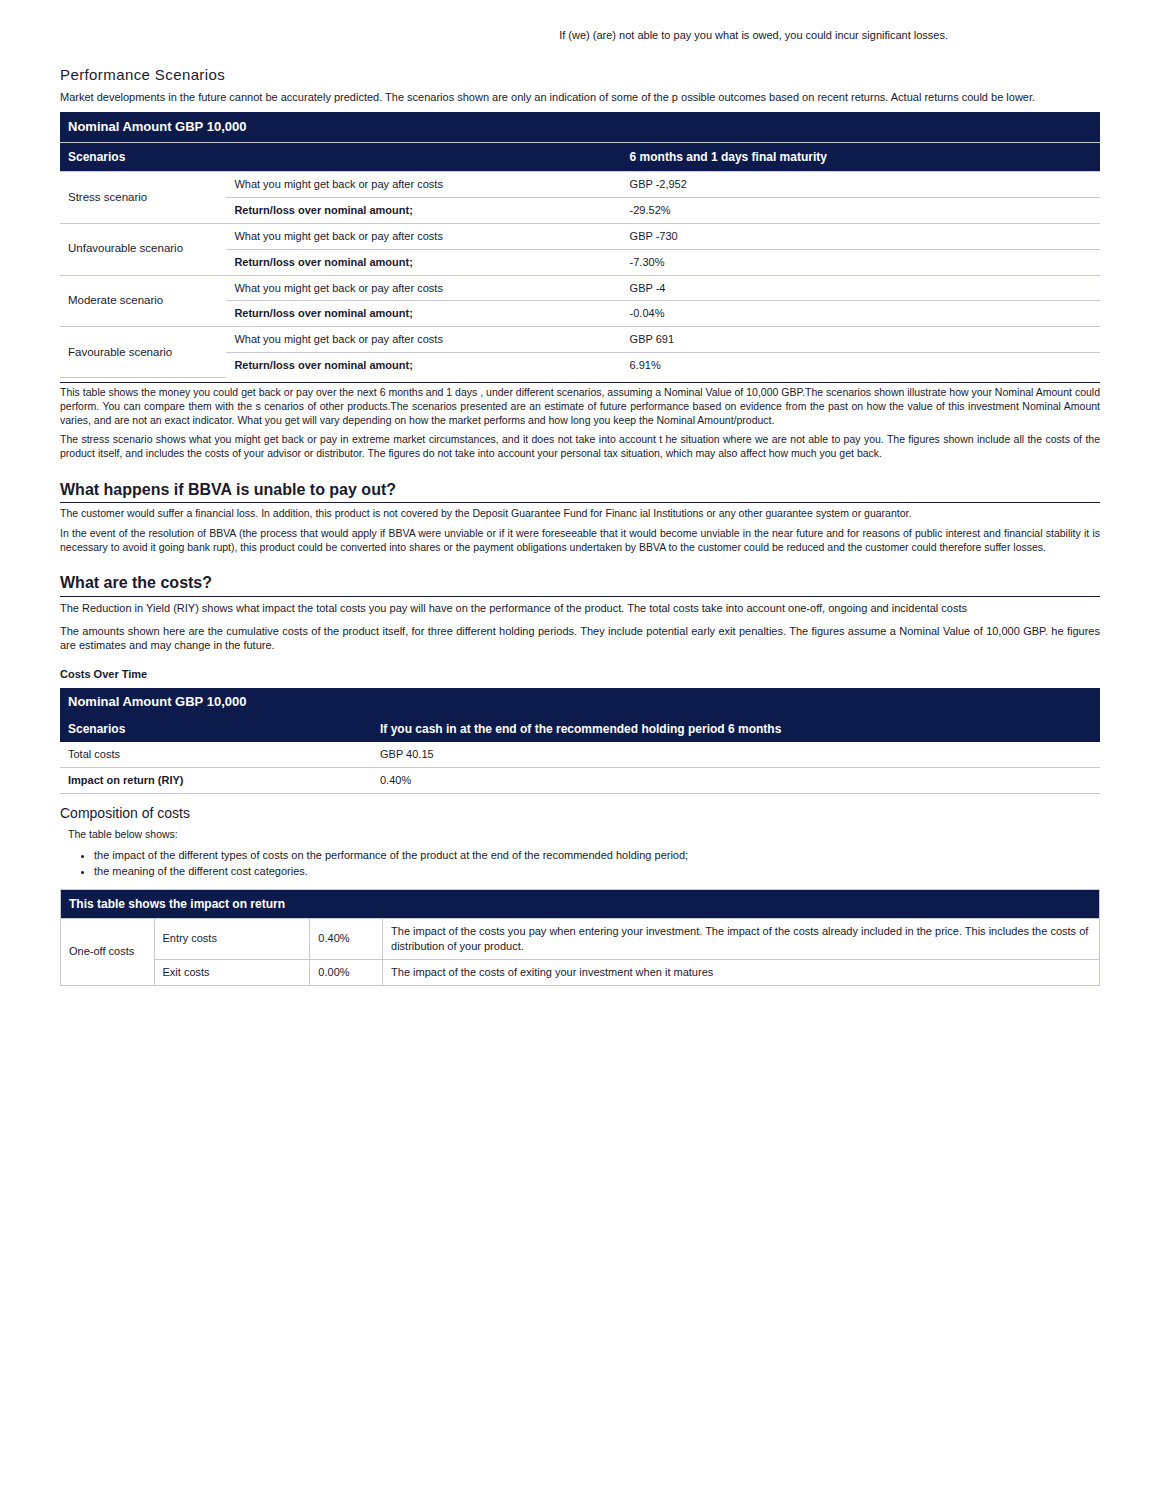If (we) (are) not able to pay you what is owed, you could incur significant losses.
Performance Scenarios
Market developments in the future cannot be accurately predicted. The scenarios shown are only an indication of some of the p ossible outcomes based on recent returns. Actual returns could be lower.
| Nominal Amount GBP 10,000 |
| Scenarios | 6 months and 1 days final maturity |
| Stress scenario | What you might get back or pay after costs | GBP -2,952 |
| Return/loss over nominal amount; | -29.52% |
| Unfavourable scenario | What you might get back or pay after costs | GBP -730 |
| Return/loss over nominal amount; | -7.30% |
| Moderate scenario | What you might get back or pay after costs | GBP -4 |
| Return/loss over nominal amount; | -0.04% |
| Favourable scenario | What you might get back or pay after costs | GBP 691 |
| Return/loss over nominal amount; | 6.91% |
This table shows the money you could get back or pay over the next 6 months and 1 days , under different scenarios, assuming a Nominal Value of 10,000 GBP.The scenarios shown illustrate how your Nominal Amount could perform. You can compare them with the s cenarios of other products.The scenarios presented are an estimate of future performance based on evidence from the past on how the value of this investment Nominal Amount varies, and are not an exact indicator. What you get will vary depending on how the market performs and how long you keep the Nominal Amount/product.
The stress scenario shows what you might get back or pay in extreme market circumstances, and it does not take into account t he situation where we are not able to pay you. The figures shown include all the costs of the product itself, and includes the costs of your advisor or distributor. The figures do not take into account your personal tax situation, which may also affect how much you get back.
What happens if BBVA is unable to pay out?
The customer would suffer a financial loss. In addition, this product is not covered by the Deposit Guarantee Fund for Financ ial Institutions or any other guarantee system or guarantor.
In the event of the resolution of BBVA (the process that would apply if BBVA were unviable or if it were foreseeable that it would become unviable in the near future and for reasons of public interest and financial stability it is necessary to avoid it going bank rupt), this product could be converted into shares or the payment obligations undertaken by BBVA to the customer could be reduced and the customer could therefore suffer losses.
What are the costs?
The Reduction in Yield (RIY) shows what impact the total costs you pay will have on the performance of the product. The total costs take into account one-off, ongoing and incidental costs
The amounts shown here are the cumulative costs of the product itself, for three different holding periods. They include potential early exit penalties. The figures assume a Nominal Value of 10,000 GBP. he figures are estimates and may change in the future.
Costs Over Time
| Nominal Amount GBP 10,000 |
| Scenarios | If you cash in at the end of the recommended holding period 6 months |
| Total costs | GBP 40.15 |
| Impact on return (RIY) | 0.40% |
Composition of costs
The table below shows:
the impact of the different types of costs on the performance of the product at the end of the recommended holding period;
the meaning of the different cost categories.
| This table shows the impact on return |
| One-off costs | Entry costs | 0.40% | The impact of the costs you pay when entering your investment. The impact of the costs already included in the price. This includes the costs of distribution of your product. |
| Exit costs | 0.00% | The impact of the costs of exiting your investment when it matures |